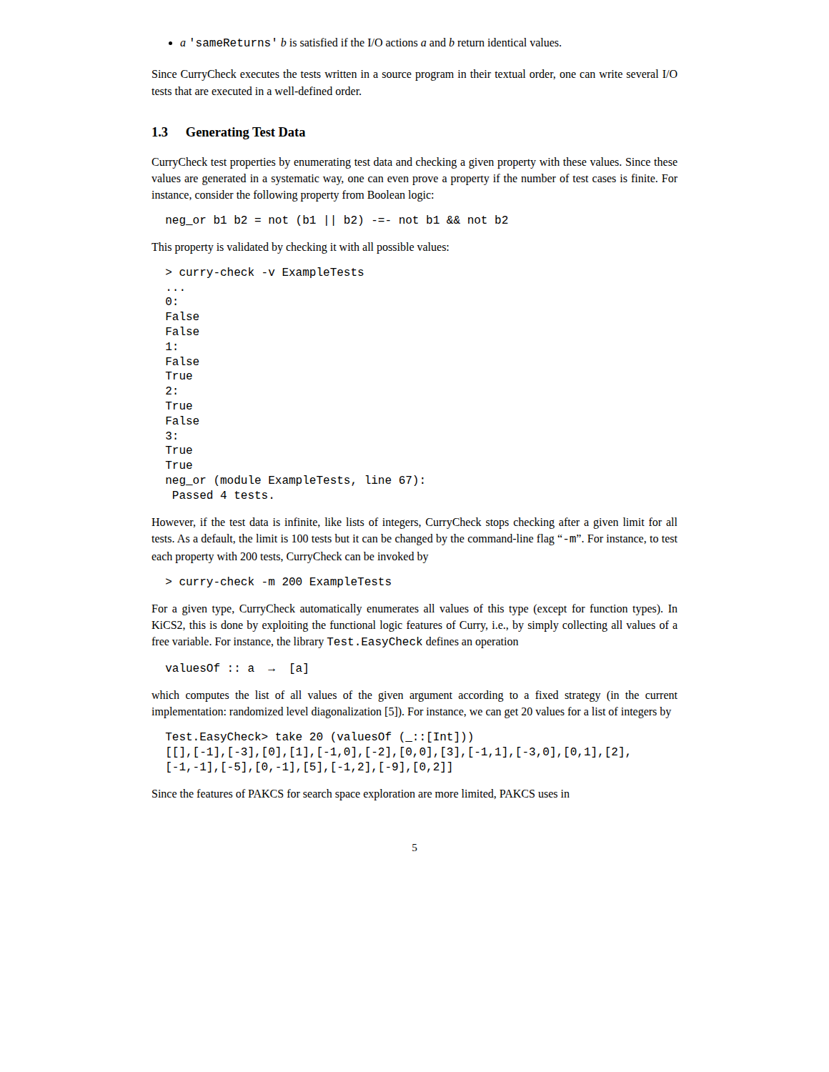a 'sameReturns' b is satisfied if the I/O actions a and b return identical values.
Since CurryCheck executes the tests written in a source program in their textual order, one can write several I/O tests that are executed in a well-defined order.
1.3 Generating Test Data
CurryCheck test properties by enumerating test data and checking a given property with these values. Since these values are generated in a systematic way, one can even prove a property if the number of test cases is finite. For instance, consider the following property from Boolean logic:
neg_or b1 b2 = not (b1 || b2) -=- not b1 && not b2
This property is validated by checking it with all possible values:
> curry-check -v ExampleTests
...
0:
False
False
1:
False
True
2:
True
False
3:
True
True
neg_or (module ExampleTests, line 67):
 Passed 4 tests.
However, if the test data is infinite, like lists of integers, CurryCheck stops checking after a given limit for all tests. As a default, the limit is 100 tests but it can be changed by the command-line flag “-m”. For instance, to test each property with 200 tests, CurryCheck can be invoked by
> curry-check -m 200 ExampleTests
For a given type, CurryCheck automatically enumerates all values of this type (except for function types). In KiCS2, this is done by exploiting the functional logic features of Curry, i.e., by simply collecting all values of a free variable. For instance, the library Test.EasyCheck defines an operation
valuesOf :: a  →  [a]
which computes the list of all values of the given argument according to a fixed strategy (in the current implementation: randomized level diagonalization [5]). For instance, we can get 20 values for a list of integers by
Test.EasyCheck> take 20 (valuesOf (_::[Int]))
[[],[-1],[-3],[0],[1],[-1,0],[-2],[0,0],[3],[-1,1],[-3,0],[0,1],[2],
[-1,-1],[-5],[0,-1],[5],[-1,2],[-9],[0,2]]
Since the features of PAKCS for search space exploration are more limited, PAKCS uses in
5